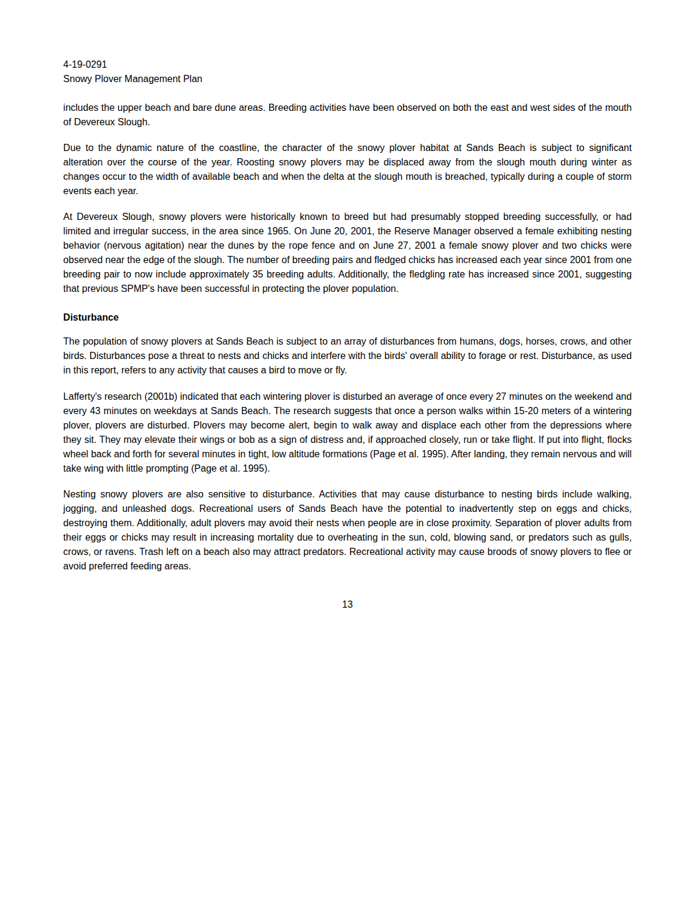4-19-0291
Snowy Plover Management Plan
includes the upper beach and bare dune areas. Breeding activities have been observed on both the east and west sides of the mouth of Devereux Slough.
Due to the dynamic nature of the coastline, the character of the snowy plover habitat at Sands Beach is subject to significant alteration over the course of the year. Roosting snowy plovers may be displaced away from the slough mouth during winter as changes occur to the width of available beach and when the delta at the slough mouth is breached, typically during a couple of storm events each year.
At Devereux Slough, snowy plovers were historically known to breed but had presumably stopped breeding successfully, or had limited and irregular success, in the area since 1965. On June 20, 2001, the Reserve Manager observed a female exhibiting nesting behavior (nervous agitation) near the dunes by the rope fence and on June 27, 2001 a female snowy plover and two chicks were observed near the edge of the slough. The number of breeding pairs and fledged chicks has increased each year since 2001 from one breeding pair to now include approximately 35 breeding adults. Additionally, the fledgling rate has increased since 2001, suggesting that previous SPMP's have been successful in protecting the plover population.
Disturbance
The population of snowy plovers at Sands Beach is subject to an array of disturbances from humans, dogs, horses, crows, and other birds. Disturbances pose a threat to nests and chicks and interfere with the birds' overall ability to forage or rest. Disturbance, as used in this report, refers to any activity that causes a bird to move or fly.
Lafferty's research (2001b) indicated that each wintering plover is disturbed an average of once every 27 minutes on the weekend and every 43 minutes on weekdays at Sands Beach. The research suggests that once a person walks within 15-20 meters of a wintering plover, plovers are disturbed. Plovers may become alert, begin to walk away and displace each other from the depressions where they sit. They may elevate their wings or bob as a sign of distress and, if approached closely, run or take flight. If put into flight, flocks wheel back and forth for several minutes in tight, low altitude formations (Page et al. 1995). After landing, they remain nervous and will take wing with little prompting (Page et al. 1995).
Nesting snowy plovers are also sensitive to disturbance. Activities that may cause disturbance to nesting birds include walking, jogging, and unleashed dogs. Recreational users of Sands Beach have the potential to inadvertently step on eggs and chicks, destroying them. Additionally, adult plovers may avoid their nests when people are in close proximity. Separation of plover adults from their eggs or chicks may result in increasing mortality due to overheating in the sun, cold, blowing sand, or predators such as gulls, crows, or ravens. Trash left on a beach also may attract predators. Recreational activity may cause broods of snowy plovers to flee or avoid preferred feeding areas.
13